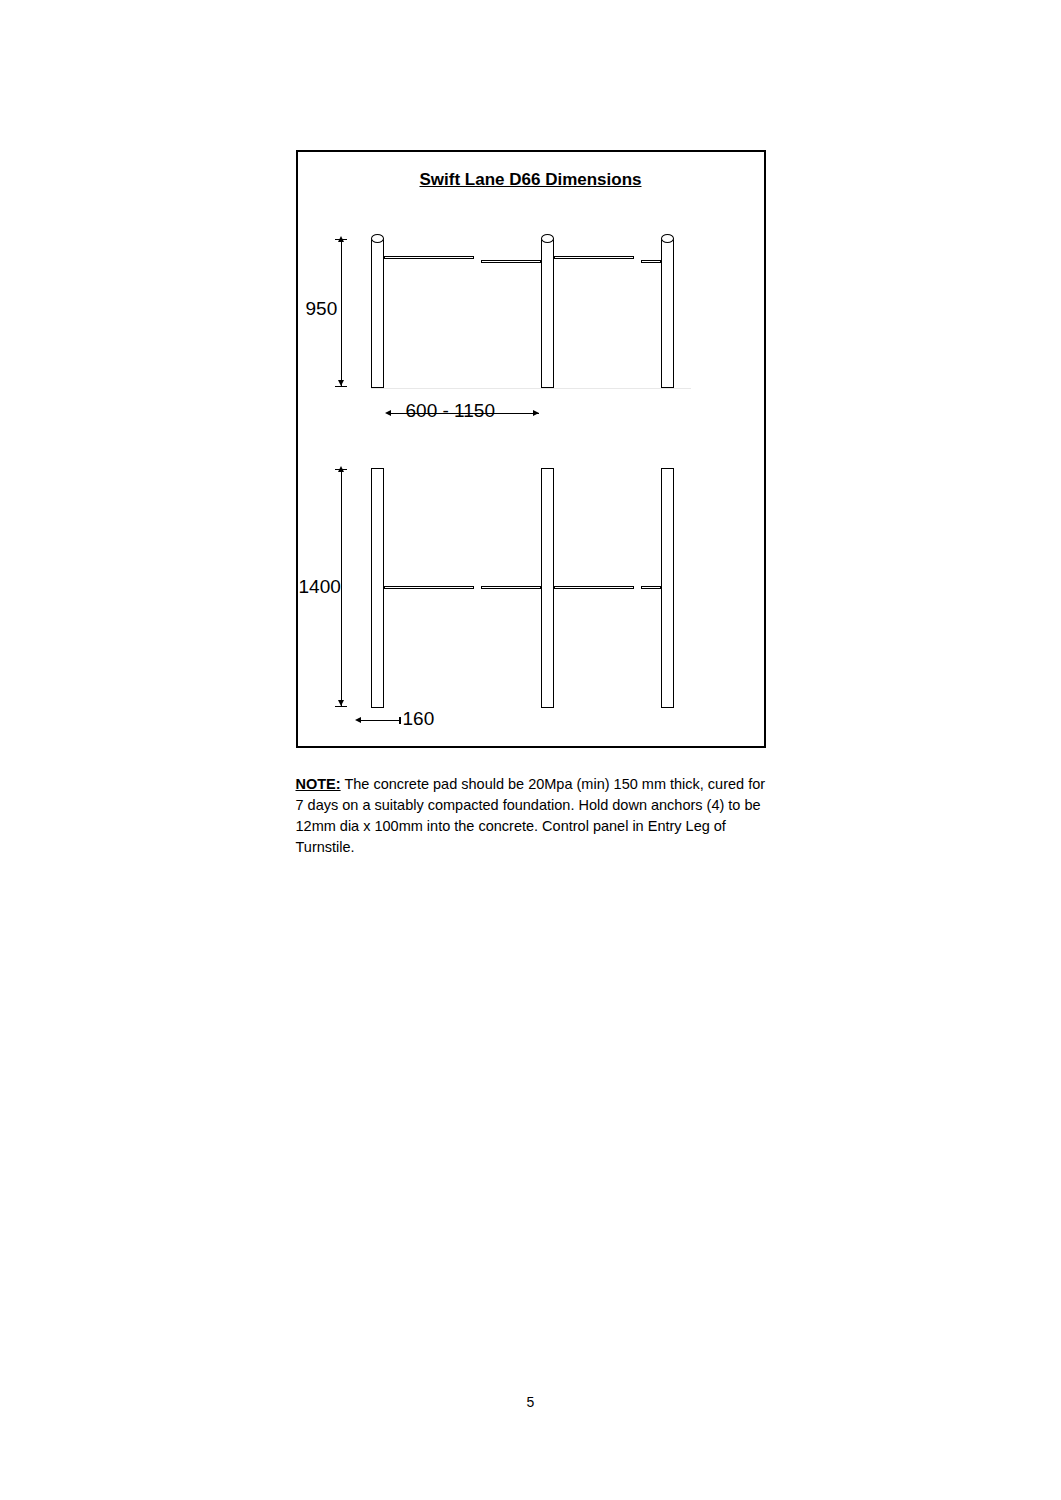Swift Lane D66 Dimensions
950
600 - 1150
1400
160
NOTE: The concrete pad should be 20Mpa (min) 150 mm thick, cured for 7 days on a suitably compacted foundation. Hold down anchors (4) to be 12mm dia x 100mm into the concrete. Control panel in Entry Leg of Turnstile.
5